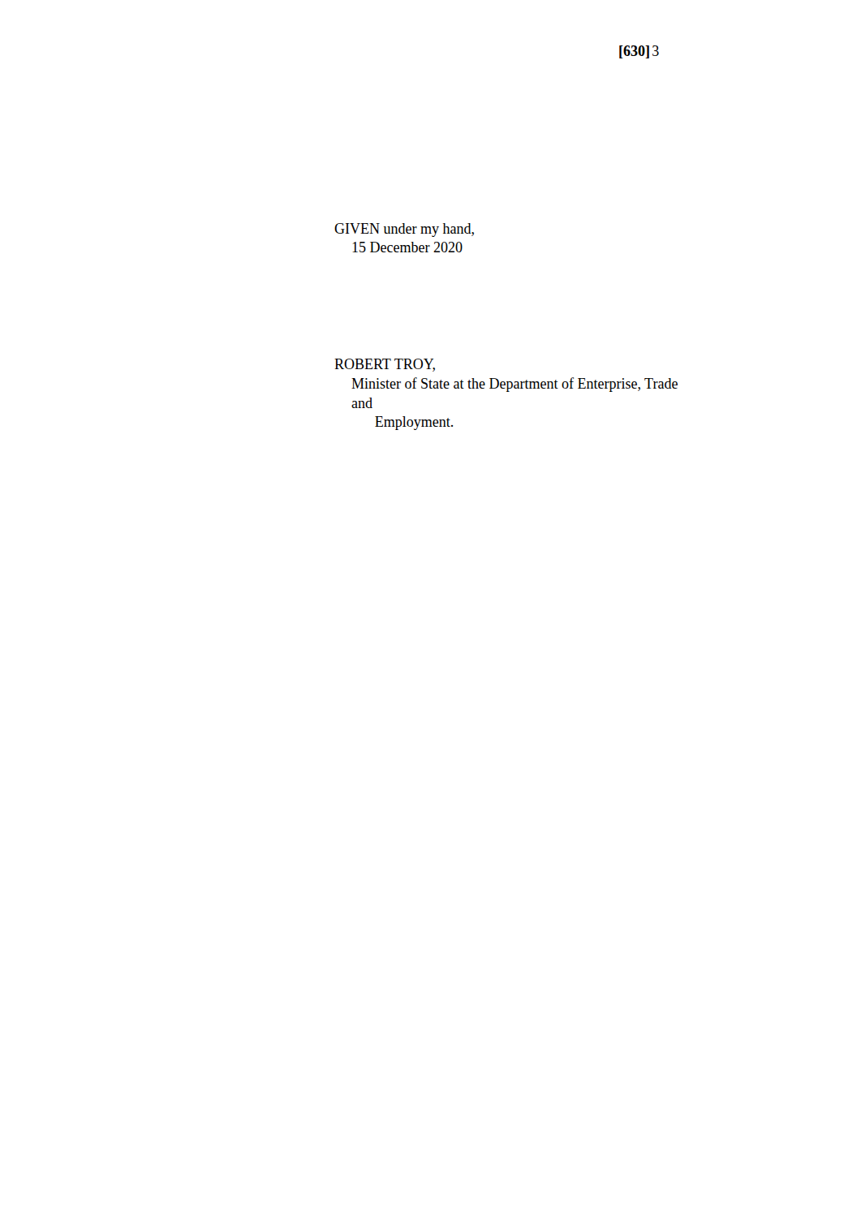[630] 3
GIVEN under my hand,
15 December 2020
ROBERT TROY,
Minister of State at the Department of Enterprise, Trade and Employment.